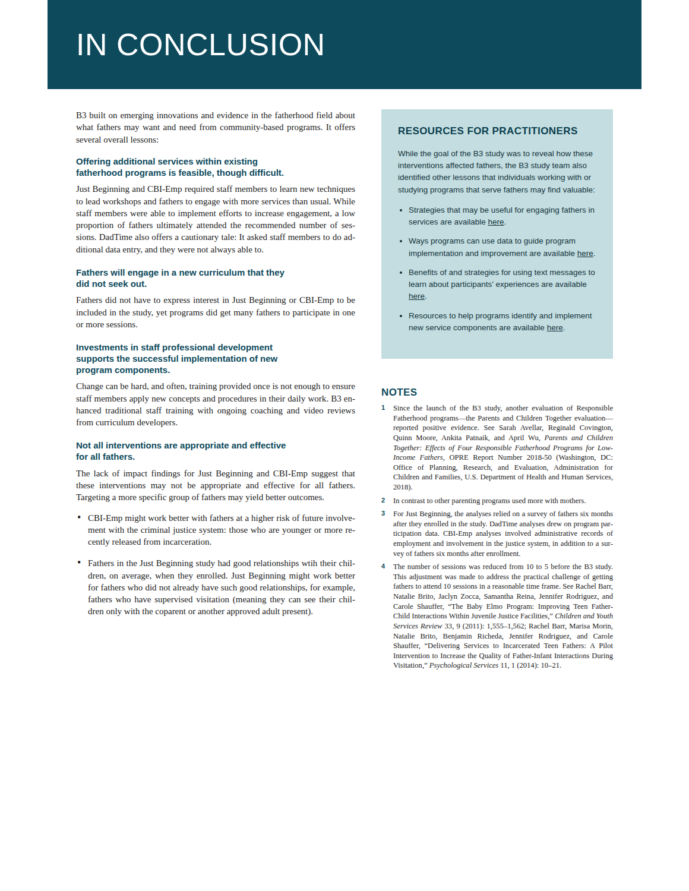IN CONCLUSION
B3 built on emerging innovations and evidence in the fatherhood field about what fathers may want and need from community-based programs. It offers several overall lessons:
Offering additional services within existing
fatherhood programs is feasible, though difficult.
Just Beginning and CBI-Emp required staff members to learn new techniques to lead workshops and fathers to engage with more services than usual. While staff members were able to implement efforts to increase engagement, a low proportion of fathers ultimately attended the recommended number of sessions. DadTime also offers a cautionary tale: It asked staff members to do additional data entry, and they were not always able to.
Fathers will engage in a new curriculum that they
did not seek out.
Fathers did not have to express interest in Just Beginning or CBI-Emp to be included in the study, yet programs did get many fathers to participate in one or more sessions.
Investments in staff professional development
supports the successful implementation of new
program components.
Change can be hard, and often, training provided once is not enough to ensure staff members apply new concepts and procedures in their daily work. B3 enhanced traditional staff training with ongoing coaching and video reviews from curriculum developers.
Not all interventions are appropriate and effective
for all fathers.
The lack of impact findings for Just Beginning and CBI-Emp suggest that these interventions may not be appropriate and effective for all fathers. Targeting a more specific group of fathers may yield better outcomes.
CBI-Emp might work better with fathers at a higher risk of future involvement with the criminal justice system: those who are younger or more recently released from incarceration.
Fathers in the Just Beginning study had good relationships wtih their children, on average, when they enrolled. Just Beginning might work better for fathers who did not already have such good relationships, for example, fathers who have supervised visitation (meaning they can see their children only with the coparent or another approved adult present).
RESOURCES FOR PRACTITIONERS
While the goal of the B3 study was to reveal how these interventions affected fathers, the B3 study team also identified other lessons that individuals working with or studying programs that serve fathers may find valuable:
Strategies that may be useful for engaging fathers in services are available here.
Ways programs can use data to guide program implementation and improvement are available here.
Benefits of and strategies for using text messages to learn about participants’ experiences are available here.
Resources to help programs identify and implement new service components are available here.
NOTES
Since the launch of the B3 study, another evaluation of Responsible Fatherhood programs—the Parents and Children Together evaluation—reported positive evidence. See Sarah Avellar, Reginald Covington, Quinn Moore, Ankita Patnaik, and April Wu, Parents and Children Together: Effects of Four Responsible Fatherhood Programs for Low-Income Fathers, OPRE Report Number 2018-50 (Washington, DC: Office of Planning, Research, and Evaluation, Administration for Children and Families, U.S. Department of Health and Human Services, 2018).
In contrast to other parenting programs used more with mothers.
For Just Beginning, the analyses relied on a survey of fathers six months after they enrolled in the study. DadTime analyses drew on program participation data. CBI-Emp analyses involved administrative records of employment and involvement in the justice system, in addition to a survey of fathers six months after enrollment.
The number of sessions was reduced from 10 to 5 before the B3 study. This adjustment was made to address the practical challenge of getting fathers to attend 10 sessions in a reasonable time frame. See Rachel Barr, Natalie Brito, Jaclyn Zocca, Samantha Reina, Jennifer Rodriguez, and Carole Shauffer, “The Baby Elmo Program: Improving Teen Father-Child Interactions Within Juvenile Justice Facilities,” Children and Youth Services Review 33, 9 (2011): 1,555–1,562; Rachel Barr, Marisa Morin, Natalie Brito, Benjamin Richeda, Jennifer Rodriguez, and Carole Shauffer, “Delivering Services to Incarcerated Teen Fathers: A Pilot Intervention to Increase the Quality of Father-Infant Interactions During Visitation,” Psychological Services 11, 1 (2014): 10–21.